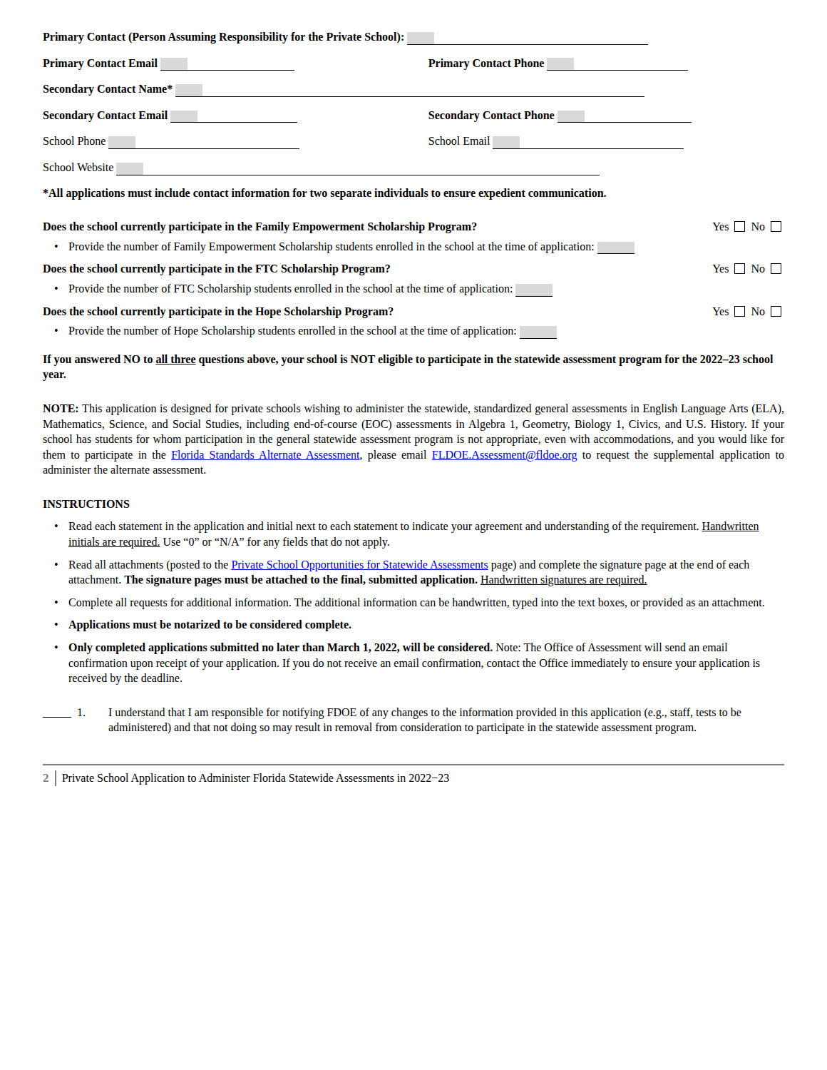Primary Contact (Person Assuming Responsibility for the Private School):
Primary Contact Email
Primary Contact Phone
Secondary Contact Name*
Secondary Contact Email
Secondary Contact Phone
School Phone
School Email
School Website
*All applications must include contact information for two separate individuals to ensure expedient communication.
Does the school currently participate in the Family Empowerment Scholarship Program?
Yes No
Provide the number of Family Empowerment Scholarship students enrolled in the school at the time of application:
Does the school currently participate in the FTC Scholarship Program?
Yes No
Provide the number of FTC Scholarship students enrolled in the school at the time of application:
Does the school currently participate in the Hope Scholarship Program?
Yes No
Provide the number of Hope Scholarship students enrolled in the school at the time of application:
If you answered NO to all three questions above, your school is NOT eligible to participate in the statewide assessment program for the 2022–23 school year.
NOTE: This application is designed for private schools wishing to administer the statewide, standardized general assessments in English Language Arts (ELA), Mathematics, Science, and Social Studies, including end-of-course (EOC) assessments in Algebra 1, Geometry, Biology 1, Civics, and U.S. History. If your school has students for whom participation in the general statewide assessment program is not appropriate, even with accommodations, and you would like for them to participate in the Florida Standards Alternate Assessment, please email FLDOE.Assessment@fldoe.org to request the supplemental application to administer the alternate assessment.
INSTRUCTIONS
Read each statement in the application and initial next to each statement to indicate your agreement and understanding of the requirement. Handwritten initials are required. Use “0” or “N/A” for any fields that do not apply.
Read all attachments (posted to the Private School Opportunities for Statewide Assessments page) and complete the signature page at the end of each attachment. The signature pages must be attached to the final, submitted application. Handwritten signatures are required.
Complete all requests for additional information. The additional information can be handwritten, typed into the text boxes, or provided as an attachment.
Applications must be notarized to be considered complete.
Only completed applications submitted no later than March 1, 2022, will be considered. Note: The Office of Assessment will send an email confirmation upon receipt of your application. If you do not receive an email confirmation, contact the Office immediately to ensure your application is received by the deadline.
1.
I understand that I am responsible for notifying FDOE of any changes to the information provided in this application (e.g., staff, tests to be administered) and that not doing so may result in removal from consideration to participate in the statewide assessment program.
2 Private School Application to Administer Florida Statewide Assessments in 2022−23